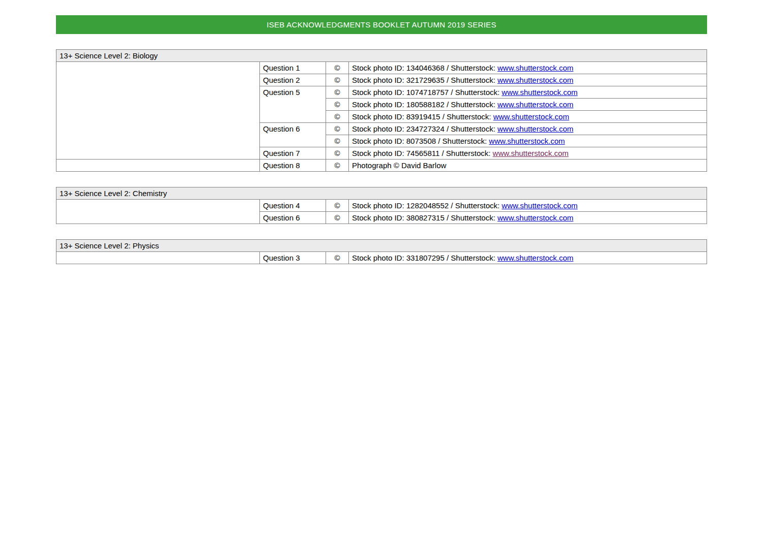ISEB ACKNOWLEDGMENTS BOOKLET AUTUMN 2019 SERIES
| 13+ Science Level 2: Biology |
| | Question 1 | © | Stock photo ID: 134046368 / Shutterstock: www.shutterstock.com |
| Question 2 | © | Stock photo ID: 321729635 / Shutterstock: www.shutterstock.com |
| Question 5 | © | Stock photo ID: 1074718757 / Shutterstock: www.shutterstock.com |
| © | Stock photo ID: 180588182 / Shutterstock: www.shutterstock.com |
| © | Stock photo ID: 83919415 / Shutterstock: www.shutterstock.com |
| Question 6 | © | Stock photo ID: 234727324 / Shutterstock: www.shutterstock.com |
| © | Stock photo ID: 8073508 / Shutterstock: www.shutterstock.com |
| Question 7 | © | Stock photo ID: 74565811 / Shutterstock: www.shutterstock.com |
| | Question 8 | © | Photograph © David Barlow |
| 13+ Science Level 2: Chemistry |
| | Question 4 | © | Stock photo ID: 1282048552 / Shutterstock: www.shutterstock.com |
| Question 6 | © | Stock photo ID: 380827315 / Shutterstock: www.shutterstock.com |
| 13+ Science Level 2: Physics |
| | Question 3 | © | Stock photo ID: 331807295 / Shutterstock: www.shutterstock.com |